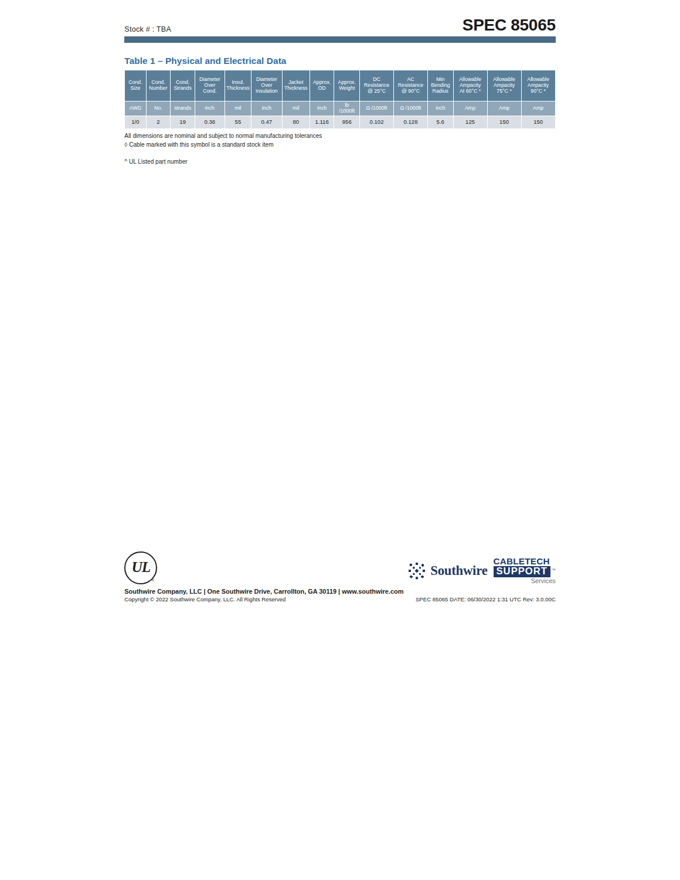Stock # : TBA
SPEC 85065
Table 1 – Physical and Electrical Data
| Cond. Size | Cond. Number | Cond. Strands | Diameter Over Cond. | Insul. Thickness | Diameter Over Insulation | Jacket Thickness | Approx. OD | Approx. Weight | DC Resistance @ 25°C | AC Resistance @ 90°C | Min Bending Radius | Allowable Ampacity At 60°C * | Allowable Ampacity 75°C * | Allowable Ampacity 90°C * |
| --- | --- | --- | --- | --- | --- | --- | --- | --- | --- | --- | --- | --- | --- | --- |
| AWG | No. | strands | inch | mil | inch | mil | inch | lb /1000ft | Ω /1000ft | Ω /1000ft | inch | Amp | Amp | Amp |
| 1/0 | 2 | 19 | 0.36 | 55 | 0.47 | 80 | 1.116 | 956 | 0.102 | 0.128 | 5.6 | 125 | 150 | 150 |
All dimensions are nominal and subject to normal manufacturing tolerances
◊ Cable marked with this symbol is a standard stock item
^ UL Listed part number
UL ®
Southwire
CABLETECH
SUPPORT™
Services
Southwire Company, LLC | One Southwire Drive, Carrollton, GA 30119 | www.southwire.com
Copyright © 2022 Southwire Company, LLC. All Rights Reserved
SPEC 85065 DATE: 06/30/2022 1:31 UTC Rev: 3.0.00C